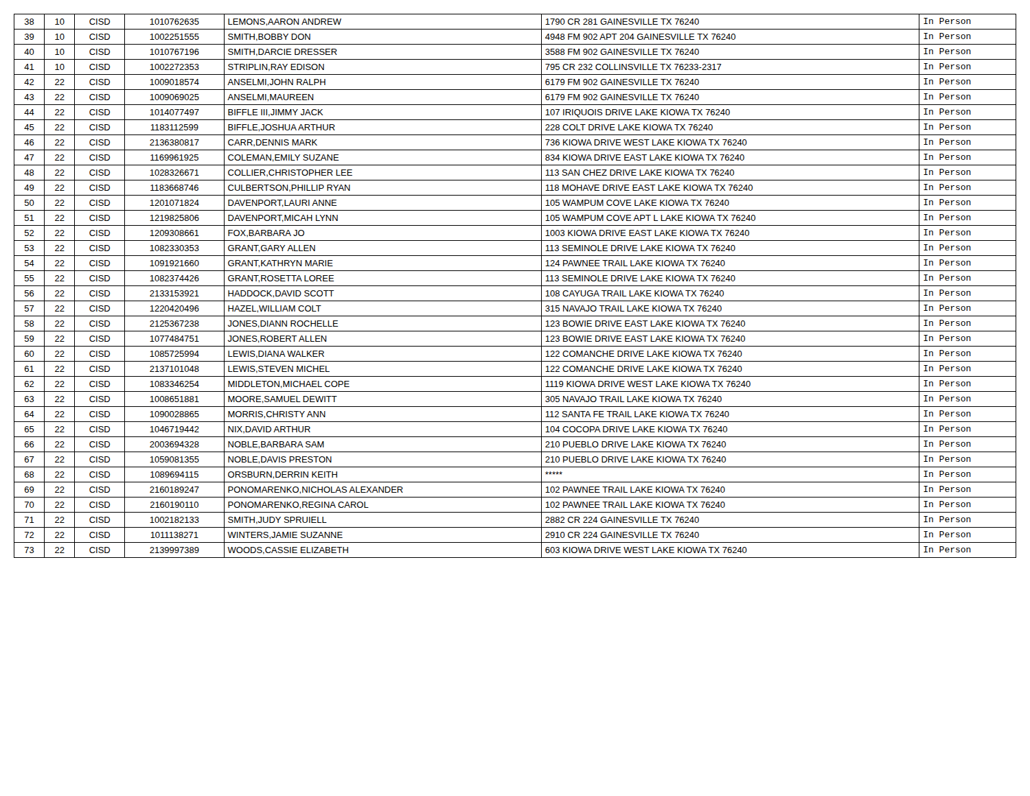| 38 | 10 | CISD | 1010762635 | LEMONS,AARON ANDREW | 1790 CR 281 GAINESVILLE TX 76240 | In Person |
| 39 | 10 | CISD | 1002251555 | SMITH,BOBBY DON | 4948 FM 902 APT 204 GAINESVILLE TX 76240 | In Person |
| 40 | 10 | CISD | 1010767196 | SMITH,DARCIE DRESSER | 3588 FM 902 GAINESVILLE TX 76240 | In Person |
| 41 | 10 | CISD | 1002272353 | STRIPLIN,RAY EDISON | 795 CR 232 COLLINSVILLE TX 76233-2317 | In Person |
| 42 | 22 | CISD | 1009018574 | ANSELMI,JOHN RALPH | 6179 FM 902 GAINESVILLE TX 76240 | In Person |
| 43 | 22 | CISD | 1009069025 | ANSELMI,MAUREEN | 6179 FM 902 GAINESVILLE TX 76240 | In Person |
| 44 | 22 | CISD | 1014077497 | BIFFLE III,JIMMY JACK | 107 IRIQUOIS DRIVE LAKE KIOWA TX 76240 | In Person |
| 45 | 22 | CISD | 1183112599 | BIFFLE,JOSHUA ARTHUR | 228 COLT DRIVE LAKE KIOWA TX 76240 | In Person |
| 46 | 22 | CISD | 2136380817 | CARR,DENNIS MARK | 736 KIOWA DRIVE WEST LAKE KIOWA TX 76240 | In Person |
| 47 | 22 | CISD | 1169961925 | COLEMAN,EMILY SUZANE | 834 KIOWA DRIVE EAST LAKE KIOWA TX 76240 | In Person |
| 48 | 22 | CISD | 1028326671 | COLLIER,CHRISTOPHER LEE | 113 SAN CHEZ DRIVE LAKE KIOWA TX 76240 | In Person |
| 49 | 22 | CISD | 1183668746 | CULBERTSON,PHILLIP RYAN | 118 MOHAVE DRIVE EAST LAKE KIOWA TX 76240 | In Person |
| 50 | 22 | CISD | 1201071824 | DAVENPORT,LAURI ANNE | 105 WAMPUM COVE LAKE KIOWA TX 76240 | In Person |
| 51 | 22 | CISD | 1219825806 | DAVENPORT,MICAH LYNN | 105 WAMPUM COVE APT L LAKE KIOWA TX 76240 | In Person |
| 52 | 22 | CISD | 1209308661 | FOX,BARBARA JO | 1003 KIOWA DRIVE EAST LAKE KIOWA TX 76240 | In Person |
| 53 | 22 | CISD | 1082330353 | GRANT,GARY ALLEN | 113 SEMINOLE DRIVE LAKE KIOWA TX 76240 | In Person |
| 54 | 22 | CISD | 1091921660 | GRANT,KATHRYN MARIE | 124 PAWNEE TRAIL LAKE KIOWA TX 76240 | In Person |
| 55 | 22 | CISD | 1082374426 | GRANT,ROSETTA LOREE | 113 SEMINOLE DRIVE LAKE KIOWA TX 76240 | In Person |
| 56 | 22 | CISD | 2133153921 | HADDOCK,DAVID SCOTT | 108 CAYUGA TRAIL LAKE KIOWA TX 76240 | In Person |
| 57 | 22 | CISD | 1220420496 | HAZEL,WILLIAM COLT | 315 NAVAJO TRAIL LAKE KIOWA TX 76240 | In Person |
| 58 | 22 | CISD | 2125367238 | JONES,DIANN ROCHELLE | 123 BOWIE DRIVE EAST LAKE KIOWA TX 76240 | In Person |
| 59 | 22 | CISD | 1077484751 | JONES,ROBERT ALLEN | 123 BOWIE DRIVE EAST LAKE KIOWA TX 76240 | In Person |
| 60 | 22 | CISD | 1085725994 | LEWIS,DIANA WALKER | 122 COMANCHE DRIVE LAKE KIOWA TX 76240 | In Person |
| 61 | 22 | CISD | 2137101048 | LEWIS,STEVEN MICHEL | 122 COMANCHE DRIVE LAKE KIOWA TX 76240 | In Person |
| 62 | 22 | CISD | 1083346254 | MIDDLETON,MICHAEL COPE | 1119 KIOWA DRIVE WEST LAKE KIOWA TX 76240 | In Person |
| 63 | 22 | CISD | 1008651881 | MOORE,SAMUEL DEWITT | 305 NAVAJO TRAIL LAKE KIOWA TX 76240 | In Person |
| 64 | 22 | CISD | 1090028865 | MORRIS,CHRISTY ANN | 112 SANTA FE TRAIL LAKE KIOWA TX 76240 | In Person |
| 65 | 22 | CISD | 1046719442 | NIX,DAVID ARTHUR | 104 COCOPA DRIVE LAKE KIOWA TX 76240 | In Person |
| 66 | 22 | CISD | 2003694328 | NOBLE,BARBARA SAM | 210 PUEBLO DRIVE LAKE KIOWA TX 76240 | In Person |
| 67 | 22 | CISD | 1059081355 | NOBLE,DAVIS PRESTON | 210 PUEBLO DRIVE LAKE KIOWA TX 76240 | In Person |
| 68 | 22 | CISD | 1089694115 | ORSBURN,DERRIN KEITH | ***** | In Person |
| 69 | 22 | CISD | 2160189247 | PONOMARENKO,NICHOLAS ALEXANDER | 102 PAWNEE TRAIL LAKE KIOWA TX 76240 | In Person |
| 70 | 22 | CISD | 2160190110 | PONOMARENKO,REGINA CAROL | 102 PAWNEE TRAIL LAKE KIOWA TX 76240 | In Person |
| 71 | 22 | CISD | 1002182133 | SMITH,JUDY SPRUIELL | 2882 CR 224 GAINESVILLE TX 76240 | In Person |
| 72 | 22 | CISD | 1011138271 | WINTERS,JAMIE SUZANNE | 2910 CR 224 GAINESVILLE TX 76240 | In Person |
| 73 | 22 | CISD | 2139997389 | WOODS,CASSIE ELIZABETH | 603 KIOWA DRIVE WEST LAKE KIOWA TX 76240 | In Person |